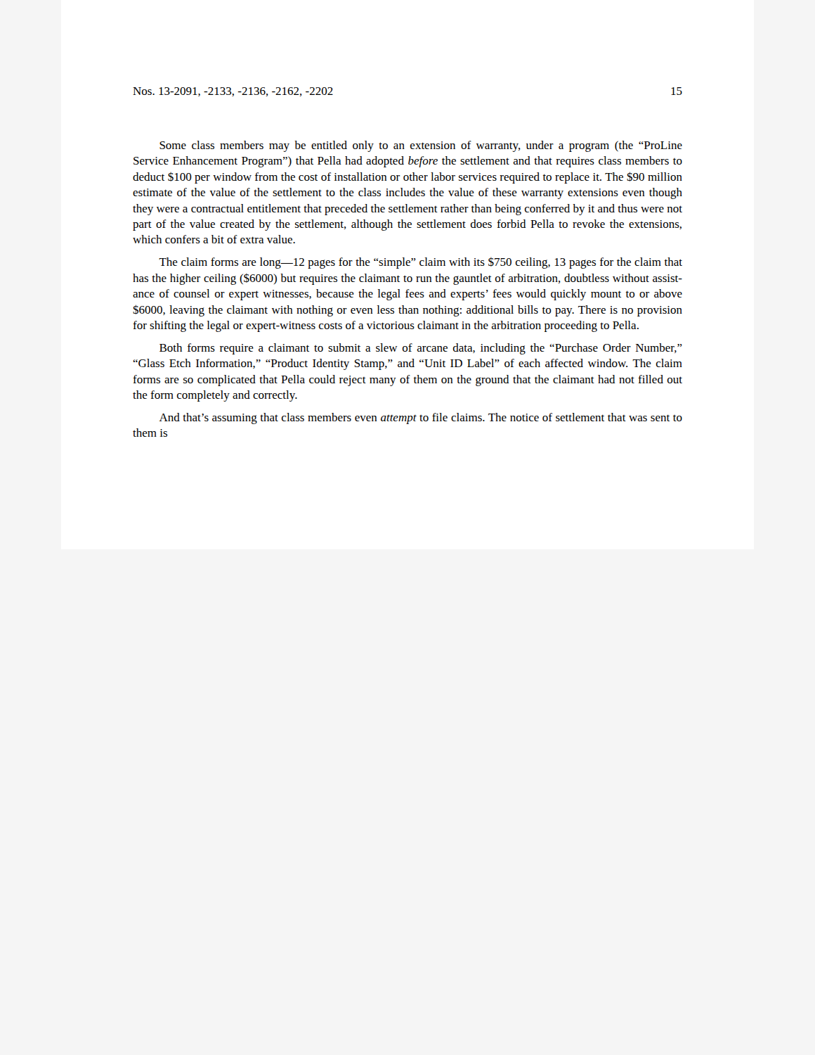Nos. 13-2091, -2133, -2136, -2162, -2202 15
Some class members may be entitled only to an extension of warranty, under a program (the “ProLine Service Enhancement Program”) that Pella had adopted before the settlement and that requires class members to deduct $100 per window from the cost of installation or other labor services required to replace it. The $90 million estimate of the value of the settlement to the class includes the value of these warranty extensions even though they were a contractual entitlement that preceded the settlement rather than being conferred by it and thus were not part of the value created by the settlement, although the settlement does forbid Pella to revoke the extensions, which confers a bit of extra value.
The claim forms are long—12 pages for the “simple” claim with its $750 ceiling, 13 pages for the claim that has the higher ceiling ($6000) but requires the claimant to run the gauntlet of arbitration, doubtless without assistance of counsel or expert witnesses, because the legal fees and experts’ fees would quickly mount to or above $6000, leaving the claimant with nothing or even less than nothing: additional bills to pay. There is no provision for shifting the legal or expert-witness costs of a victorious claimant in the arbitration proceeding to Pella.
Both forms require a claimant to submit a slew of arcane data, including the “Purchase Order Number,” “Glass Etch Information,” “Product Identity Stamp,” and “Unit ID Label” of each affected window. The claim forms are so complicated that Pella could reject many of them on the ground that the claimant had not filled out the form completely and correctly.
And that’s assuming that class members even attempt to file claims. The notice of settlement that was sent to them is